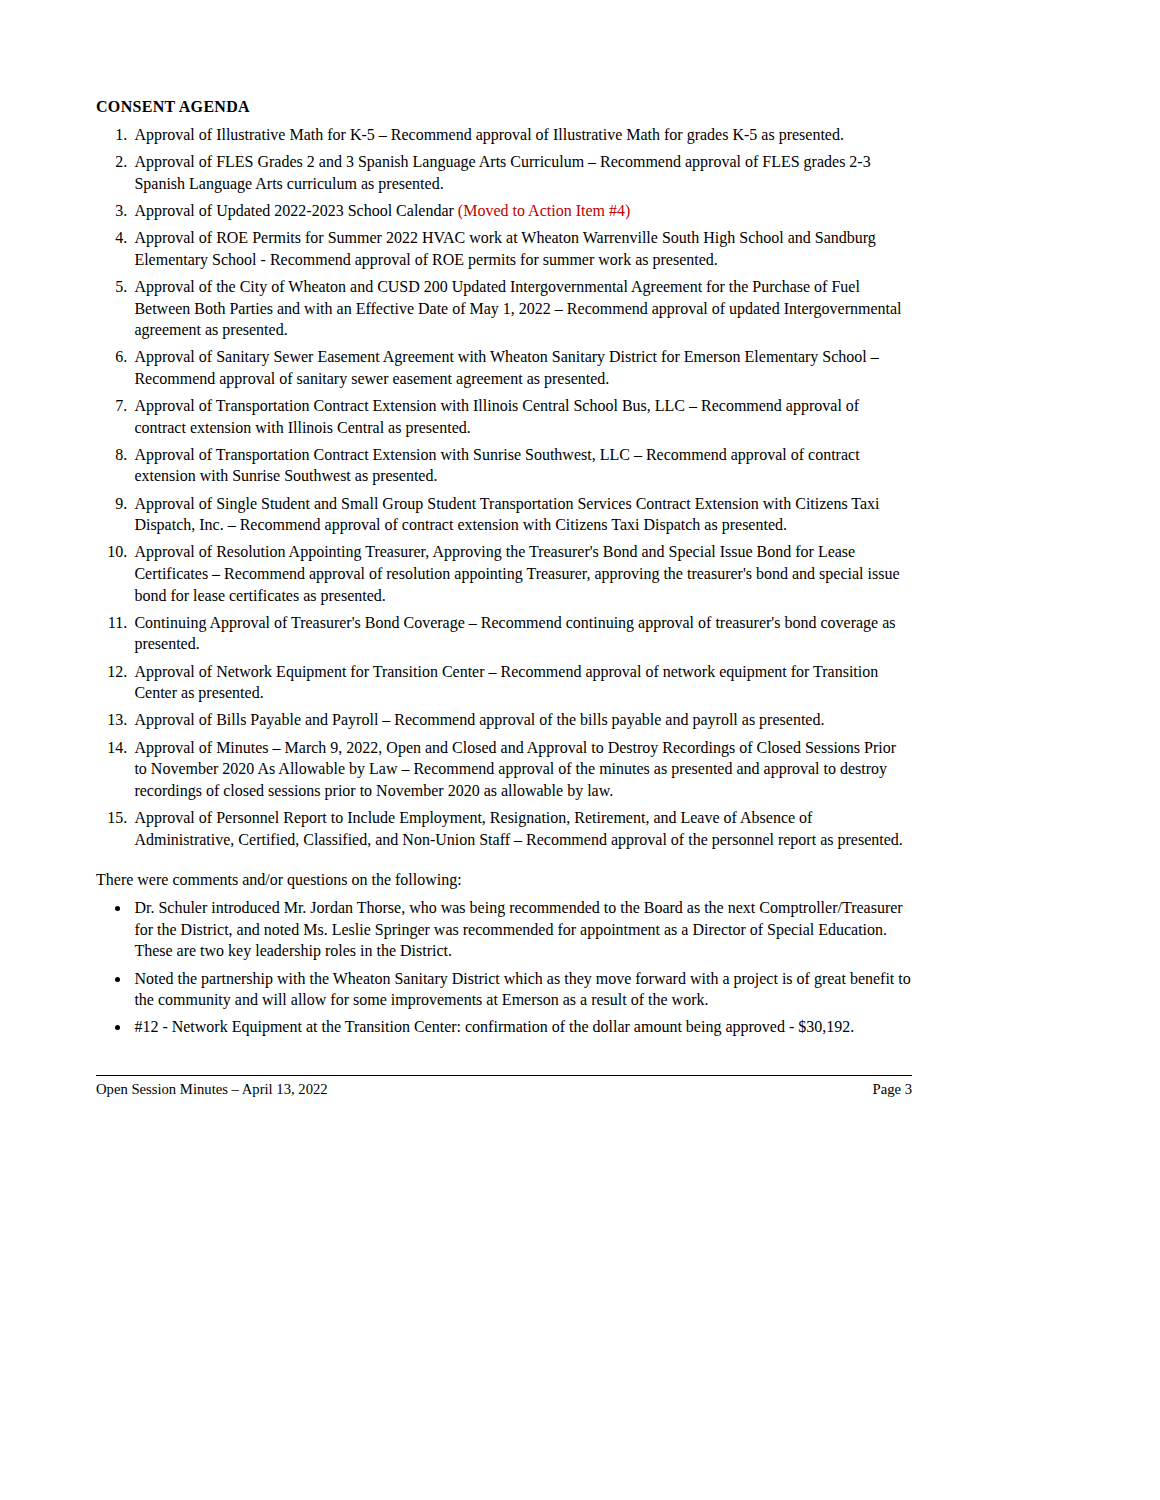CONSENT AGENDA
Approval of Illustrative Math for K-5 – Recommend approval of Illustrative Math for grades K-5 as presented.
Approval of FLES Grades 2 and 3 Spanish Language Arts Curriculum – Recommend approval of FLES grades 2-3 Spanish Language Arts curriculum as presented.
Approval of Updated 2022-2023 School Calendar (Moved to Action Item #4)
Approval of ROE Permits for Summer 2022 HVAC work at Wheaton Warrenville South High School and Sandburg Elementary School - Recommend approval of ROE permits for summer work as presented.
Approval of the City of Wheaton and CUSD 200 Updated Intergovernmental Agreement for the Purchase of Fuel Between Both Parties and with an Effective Date of May 1, 2022 – Recommend approval of updated Intergovernmental agreement as presented.
Approval of Sanitary Sewer Easement Agreement with Wheaton Sanitary District for Emerson Elementary School – Recommend approval of sanitary sewer easement agreement as presented.
Approval of Transportation Contract Extension with Illinois Central School Bus, LLC – Recommend approval of contract extension with Illinois Central as presented.
Approval of Transportation Contract Extension with Sunrise Southwest, LLC – Recommend approval of contract extension with Sunrise Southwest as presented.
Approval of Single Student and Small Group Student Transportation Services Contract Extension with Citizens Taxi Dispatch, Inc. – Recommend approval of contract extension with Citizens Taxi Dispatch as presented.
Approval of Resolution Appointing Treasurer, Approving the Treasurer's Bond and Special Issue Bond for Lease Certificates – Recommend approval of resolution appointing Treasurer, approving the treasurer's bond and special issue bond for lease certificates as presented.
Continuing Approval of Treasurer's Bond Coverage – Recommend continuing approval of treasurer's bond coverage as presented.
Approval of Network Equipment for Transition Center – Recommend approval of network equipment for Transition Center as presented.
Approval of Bills Payable and Payroll – Recommend approval of the bills payable and payroll as presented.
Approval of Minutes – March 9, 2022, Open and Closed and Approval to Destroy Recordings of Closed Sessions Prior to November 2020 As Allowable by Law – Recommend approval of the minutes as presented and approval to destroy recordings of closed sessions prior to November 2020 as allowable by law.
Approval of Personnel Report to Include Employment, Resignation, Retirement, and Leave of Absence of Administrative, Certified, Classified, and Non-Union Staff – Recommend approval of the personnel report as presented.
There were comments and/or questions on the following:
Dr. Schuler introduced Mr. Jordan Thorse, who was being recommended to the Board as the next Comptroller/Treasurer for the District, and noted Ms. Leslie Springer was recommended for appointment as a Director of Special Education. These are two key leadership roles in the District.
Noted the partnership with the Wheaton Sanitary District which as they move forward with a project is of great benefit to the community and will allow for some improvements at Emerson as a result of the work.
#12 - Network Equipment at the Transition Center: confirmation of the dollar amount being approved - $30,192.
Open Session Minutes – April 13, 2022 Page 3